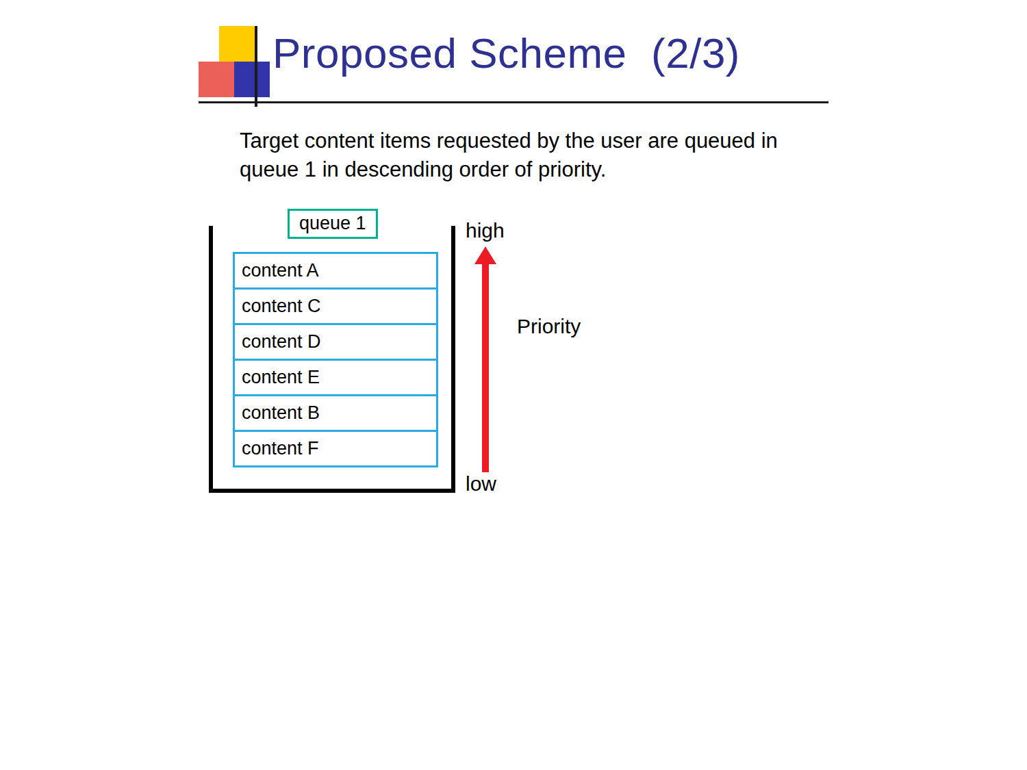Proposed Scheme (2/3)
Target content items requested by the user are queued in queue 1 in descending order of priority.
queue 1
content A
content C
content D
content E
content B
content F
high
Priority
low